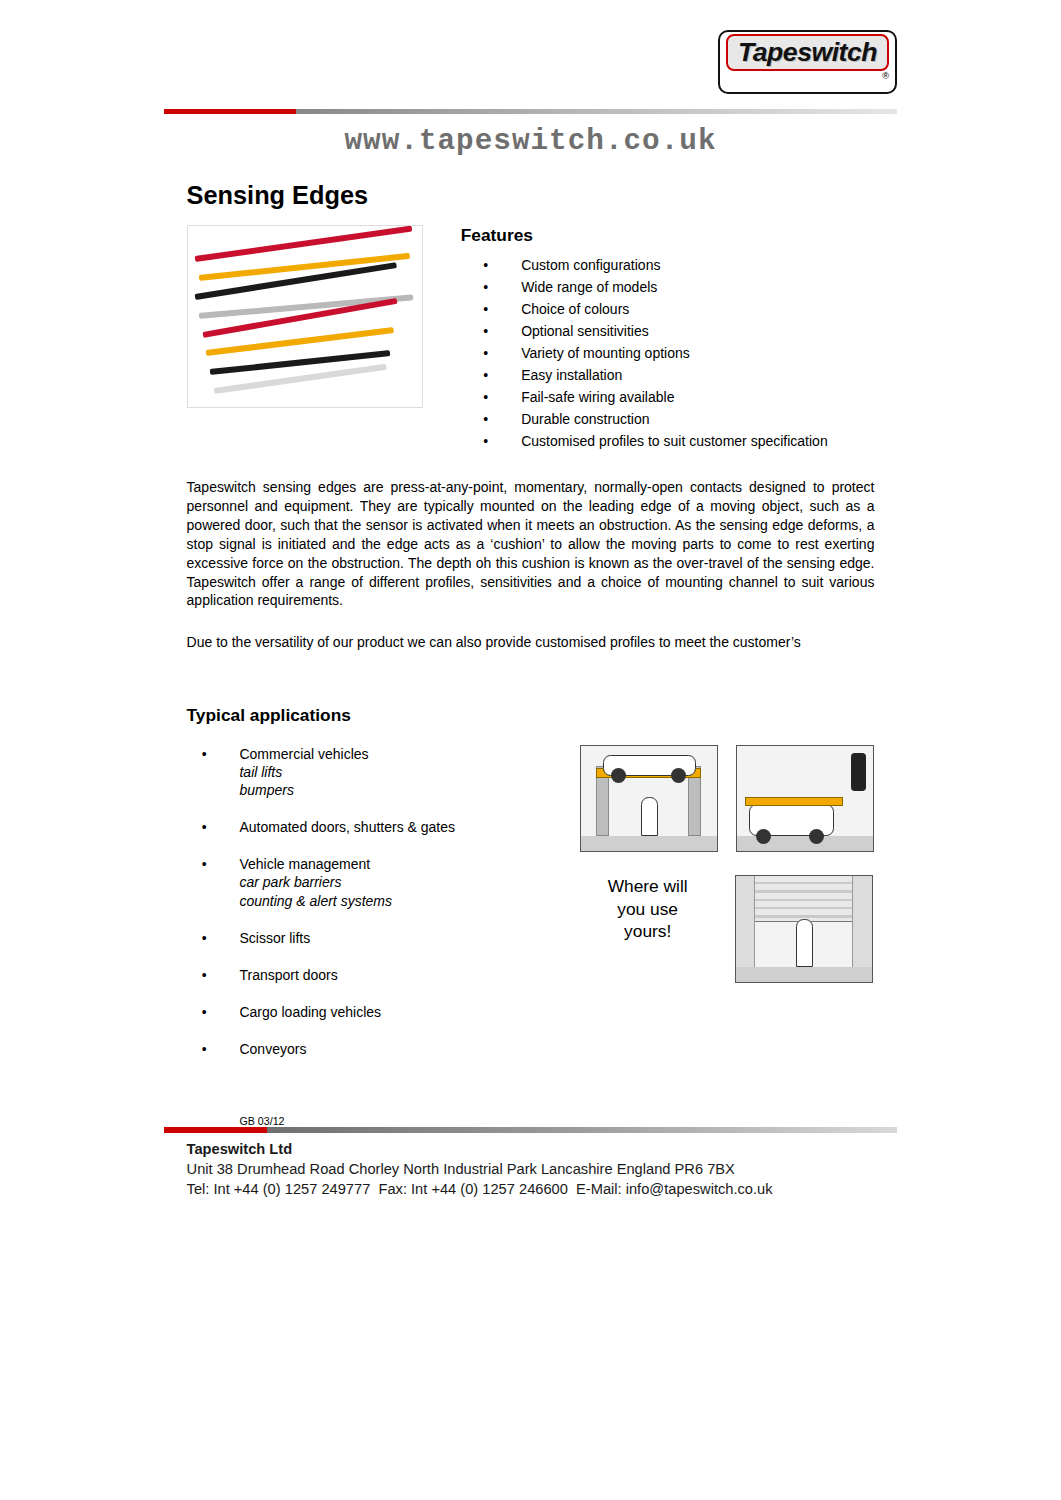Tapeswitch
®
www.tapeswitch.co.uk
Sensing Edges
Features
Custom configurations
Wide range of models
Choice of colours
Optional sensitivities
Variety of mounting options
Easy installation
Fail-safe wiring available
Durable construction
Customised profiles to suit customer specification
Tapeswitch sensing edges are press-at-any-point, momentary, normally-open contacts designed to protect personnel and equipment. They are typically mounted on the leading edge of a moving object, such as a powered door, such that the sensor is activated when it meets an obstruction. As the sensing edge deforms, a stop signal is initiated and the edge acts as a ‘cushion’ to allow the moving parts to come to rest exerting excessive force on the obstruction. The depth oh this cushion is known as the over-travel of the sensing edge. Tapeswitch offer a range of different profiles, sensitivities and a choice of mounting channel to suit various application requirements.
Due to the versatility of our product we can also provide customised profiles to meet the customer’s
Typical applications
Commercial vehicles tail lifts bumpers
Automated doors, shutters & gates
Vehicle management car park barriers counting & alert systems
Scissor lifts
Transport doors
Cargo loading vehicles
Conveyors
Where will
you use
yours!
GB 03/12
Tapeswitch Ltd
Unit 38 Drumhead Road Chorley North Industrial Park Lancashire England PR6 7BX
Tel: Int +44 (0) 1257 249777 Fax: Int +44 (0) 1257 246600 E-Mail: info@tapeswitch.co.uk